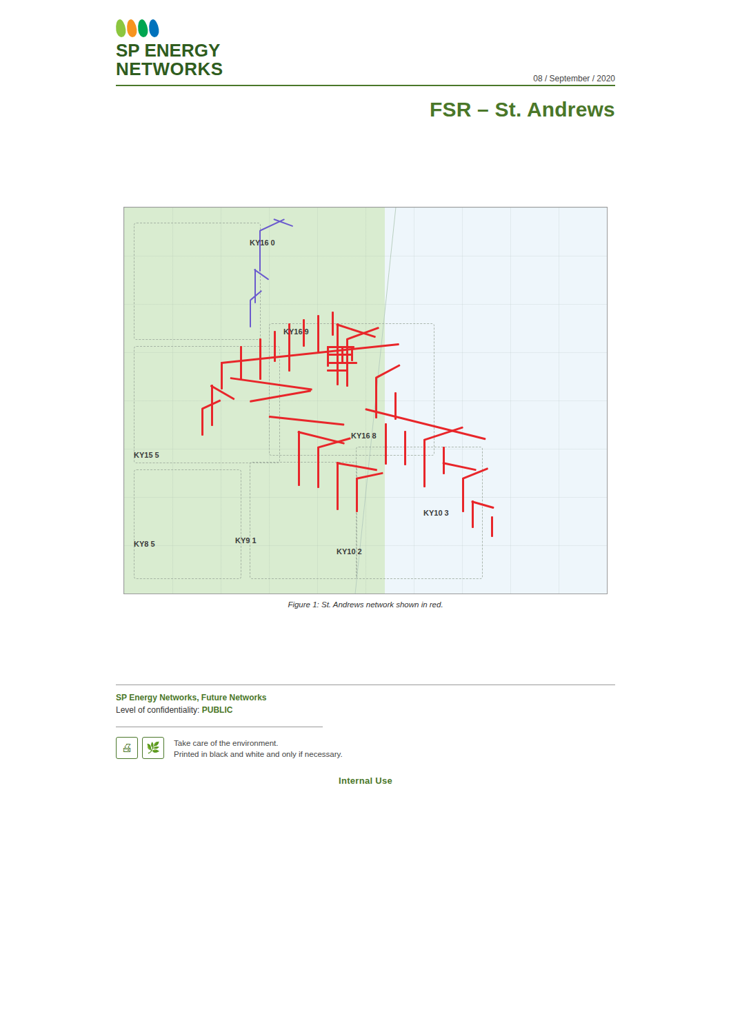SP ENERGY
NETWORKS
08 / September / 2020
FSR – St. Andrews
KY16 0
KY16 9
KY16 8
KY15 5
KY10 3
KY8 5
KY9 1
KY10 2
Figure 1: St. Andrews network shown in red.
SP Energy Networks, Future Networks
Level of confidentiality: PUBLIC
🖨
🌿
Take care of the environment.
Printed in black and white and only if necessary.
Internal Use